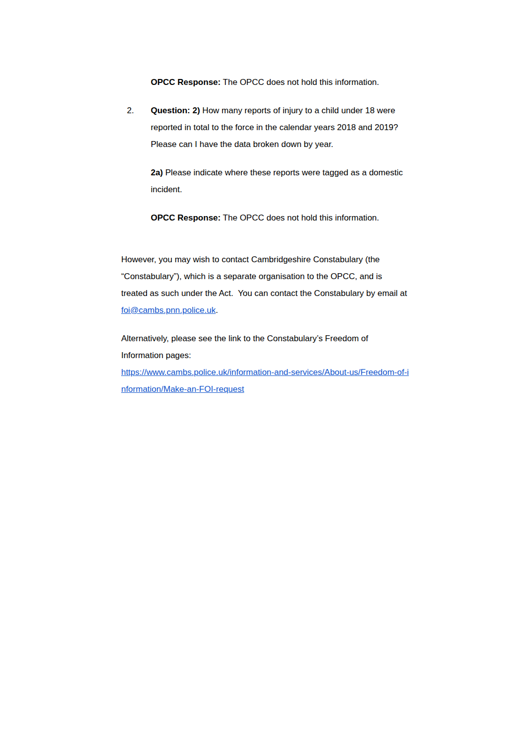OPCC Response: The OPCC does not hold this information.
2.
Question: 2) How many reports of injury to a child under 18 were reported in total to the force in the calendar years 2018 and 2019? Please can I have the data broken down by year.
2a) Please indicate where these reports were tagged as a domestic incident.
OPCC Response: The OPCC does not hold this information.
However, you may wish to contact Cambridgeshire Constabulary (the “Constabulary”), which is a separate organisation to the OPCC, and is treated as such under the Act. You can contact the Constabulary by email at foi@cambs.pnn.police.uk.
Alternatively, please see the link to the Constabulary’s Freedom of Information pages:
https://www.cambs.police.uk/information-and-services/About-us/Freedom-of-information/Make-an-FOI-request